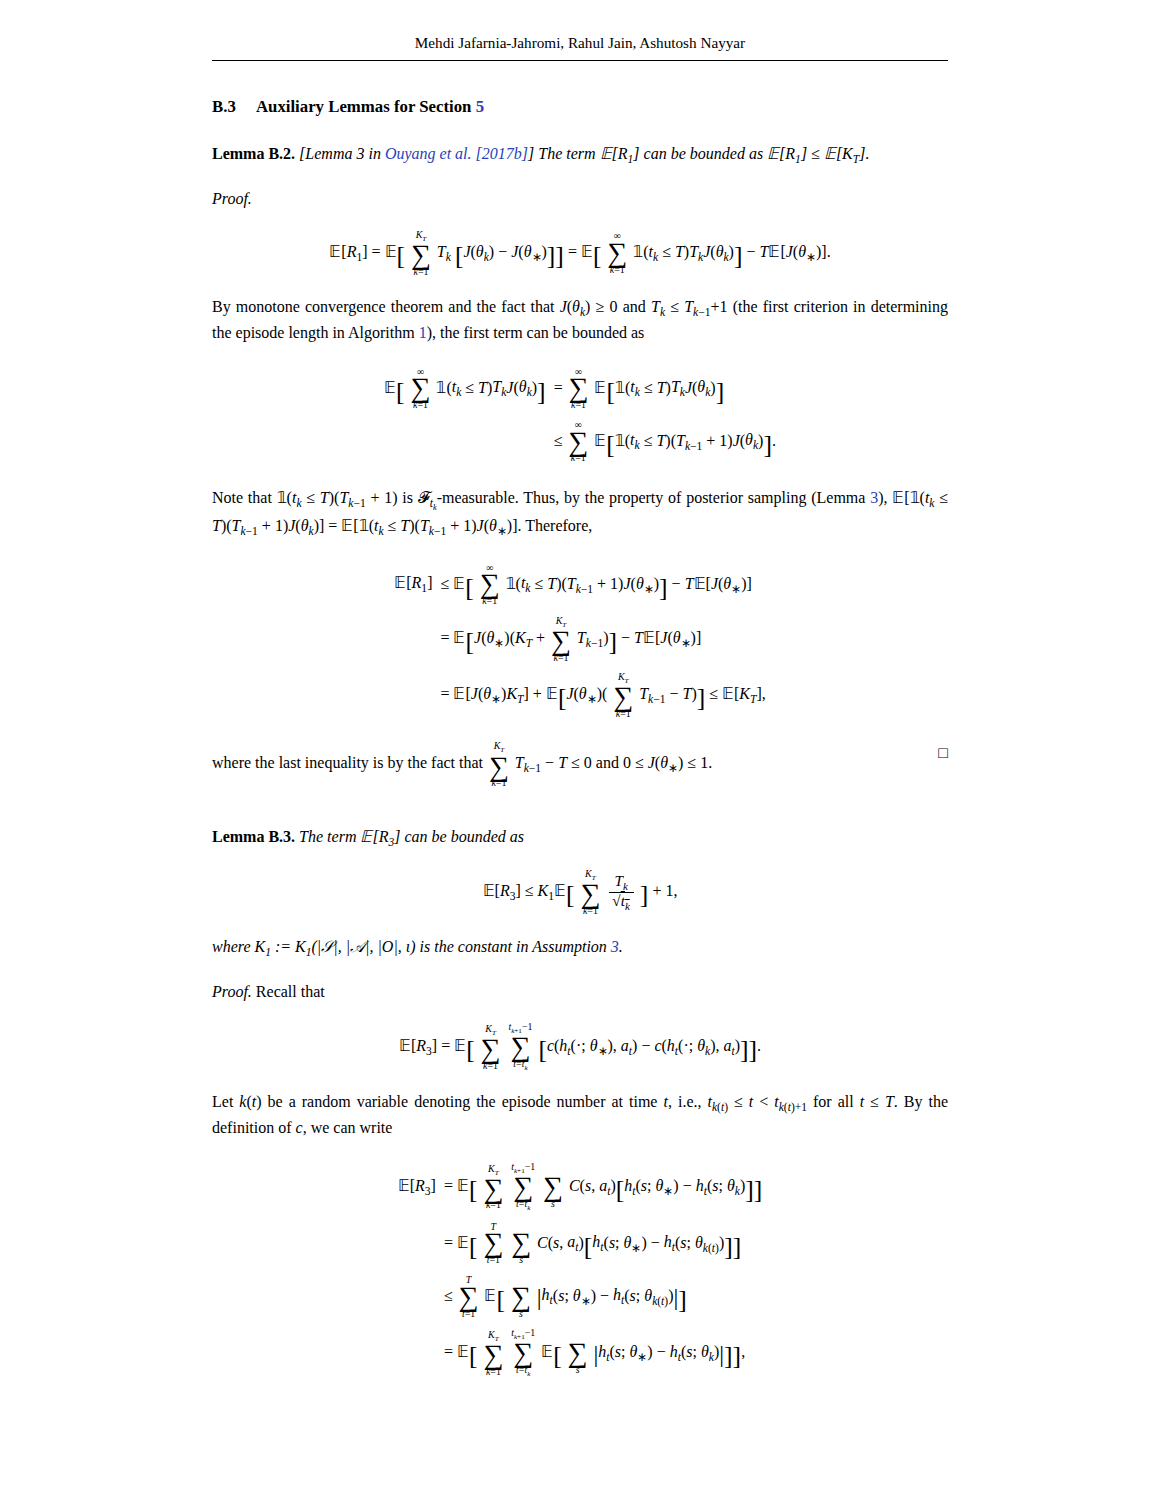Mehdi Jafarnia-Jahromi, Rahul Jain, Ashutosh Nayyar
B.3 Auxiliary Lemmas for Section 5
Lemma B.2. [Lemma 3 in Ouyang et al. [2017b]] The term 𝔼[R1] can be bounded as 𝔼[R1] ≤ 𝔼[KT].
Proof.
𝔼[R1] = 𝔼[ KT∑k=1 Tk [J(θk) − J(θ∗)]] = 𝔼[ ∞∑k=1 𝟙(tk ≤ T)Tk J(θk)] − T𝔼[J(θ∗)].
By monotone convergence theorem and the fact that J(θk) ≥ 0 and Tk ≤ Tk−1+1 (the first criterion in determining the episode length in Algorithm 1), the first term can be bounded as
𝔼[ ∞∑k=1 𝟙(tk ≤ T)Tk J(θk)]
= ∞∑k=1 𝔼[𝟙(tk ≤ T)Tk J(θk)]
≤ ∞∑k=1 𝔼[𝟙(tk ≤ T)(Tk−1 + 1)J(θk)].
Note that 𝟙(tk ≤ T)(Tk−1 + 1) is 𝓕tk-measurable. Thus, by the property of posterior sampling (Lemma 3), 𝔼[𝟙(tk ≤ T)(Tk−1 + 1)J(θk)] = 𝔼[𝟙(tk ≤ T)(Tk−1 + 1)J(θ∗)]. Therefore,
𝔼[R1]
≤ 𝔼[ ∞∑k=1 𝟙(tk ≤ T)(Tk−1 + 1)J(θ∗)] − T𝔼[J(θ∗)]
= 𝔼[J(θ∗)(KT + KT∑k=1 Tk−1)] − T𝔼[J(θ∗)]
= 𝔼[J(θ∗)KT] + 𝔼[J(θ∗)( KT∑k=1 Tk−1 − T)] ≤ 𝔼[KT],
where the last inequality is by the fact that KT∑k=1 Tk−1 − T ≤ 0 and 0 ≤ J(θ∗) ≤ 1. □
Lemma B.3. The term 𝔼[R3] can be bounded as
𝔼[R3] ≤ K1𝔼[ KT∑k=1 Tk√tk ] + 1,
where K1 := K1(|𝒮|, |𝒜|, |O|, ι) is the constant in Assumption 3.
Proof. Recall that
𝔼[R3] = 𝔼[ KT∑k=1 tk+1−1∑t=tk [c(ht(·; θ∗), at) − c(ht(·; θk), at)]].
Let k(t) be a random variable denoting the episode number at time t, i.e., tk(t) ≤ t < tk(t)+1 for all t ≤ T. By the definition of c, we can write
𝔼[R3]
= 𝔼[ KT∑k=1 tk+1−1∑t=tk ∑s C(s, at)[ht(s; θ∗) − ht(s; θk)]]
= 𝔼[ T∑t=1 ∑s C(s, at)[ht(s; θ∗) − ht(s; θk(t))]]
≤ T∑t=1 𝔼[ ∑s |ht(s; θ∗) − ht(s; θk(t))|]
= 𝔼[ KT∑k=1 tk+1−1∑t=tk 𝔼[ ∑s |ht(s; θ∗) − ht(s; θk)|]],